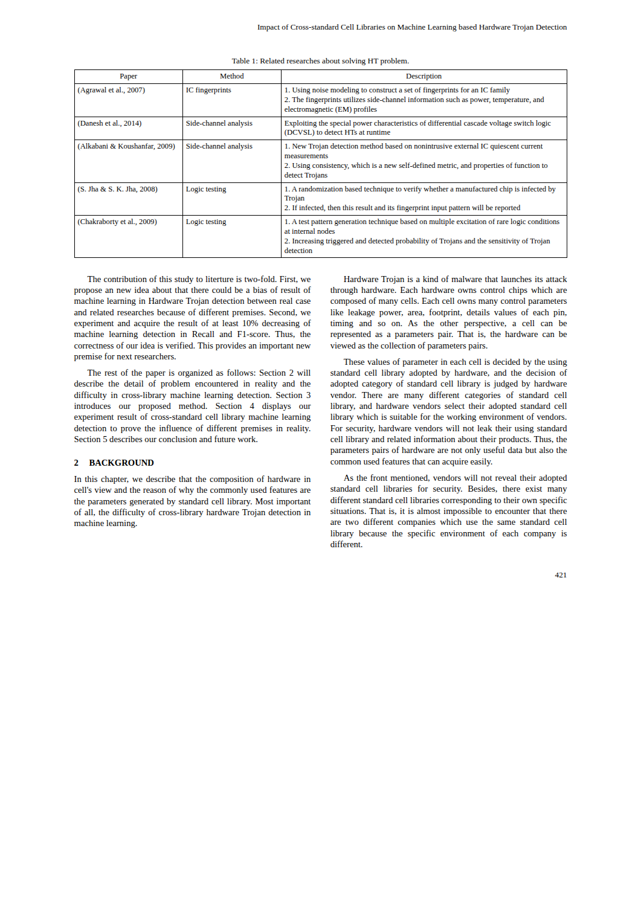Impact of Cross-standard Cell Libraries on Machine Learning based Hardware Trojan Detection
Table 1: Related researches about solving HT problem.
| Paper | Method | Description |
| --- | --- | --- |
| (Agrawal et al., 2007) | IC fingerprints | 1. Using noise modeling to construct a set of fingerprints for an IC family 2. The fingerprints utilizes side-channel information such as power, temperature, and electromagnetic (EM) profiles |
| (Danesh et al., 2014) | Side-channel analysis | Exploiting the special power characteristics of differential cascade voltage switch logic (DCVSL) to detect HTs at runtime |
| (Alkabani & Koushanfar, 2009) | Side-channel analysis | 1. New Trojan detection method based on nonintrusive external IC quiescent current measurements 2. Using consistency, which is a new self-defined metric, and properties of function to detect Trojans |
| (S. Jha & S. K. Jha, 2008) | Logic testing | 1. A randomization based technique to verify whether a manufactured chip is infected by Trojan 2. If infected, then this result and its fingerprint input pattern will be reported |
| (Chakraborty et al., 2009) | Logic testing | 1. A test pattern generation technique based on multiple excitation of rare logic conditions at internal nodes 2. Increasing triggered and detected probability of Trojans and the sensitivity of Trojan detection |
The contribution of this study to literture is two-fold. First, we propose an new idea about that there could be a bias of result of machine learning in Hardware Trojan detection between real case and related researches because of different premises. Second, we experiment and acquire the result of at least 10% decreasing of machine learning detection in Recall and F1-score. Thus, the correctness of our idea is verified. This provides an important new premise for next researchers.
The rest of the paper is organized as follows: Section 2 will describe the detail of problem encountered in reality and the difficulty in cross-library machine learning detection. Section 3 introduces our proposed method. Section 4 displays our experiment result of cross-standard cell library machine learning detection to prove the influence of different premises in reality. Section 5 describes our conclusion and future work.
2 BACKGROUND
In this chapter, we describe that the composition of hardware in cell's view and the reason of why the commonly used features are the parameters generated by standard cell library. Most important of all, the difficulty of cross-library hardware Trojan detection in machine learning.
Hardware Trojan is a kind of malware that launches its attack through hardware. Each hardware owns control chips which are composed of many cells. Each cell owns many control parameters like leakage power, area, footprint, details values of each pin, timing and so on. As the other perspective, a cell can be represented as a parameters pair. That is, the hardware can be viewed as the collection of parameters pairs.
These values of parameter in each cell is decided by the using standard cell library adopted by hardware, and the decision of adopted category of standard cell library is judged by hardware vendor. There are many different categories of standard cell library, and hardware vendors select their adopted standard cell library which is suitable for the working environment of vendors. For security, hardware vendors will not leak their using standard cell library and related information about their products. Thus, the parameters pairs of hardware are not only useful data but also the common used features that can acquire easily.
As the front mentioned, vendors will not reveal their adopted standard cell libraries for security. Besides, there exist many different standard cell libraries corresponding to their own specific situations. That is, it is almost impossible to encounter that there are two different companies which use the same standard cell library because the specific environment of each company is different.
421